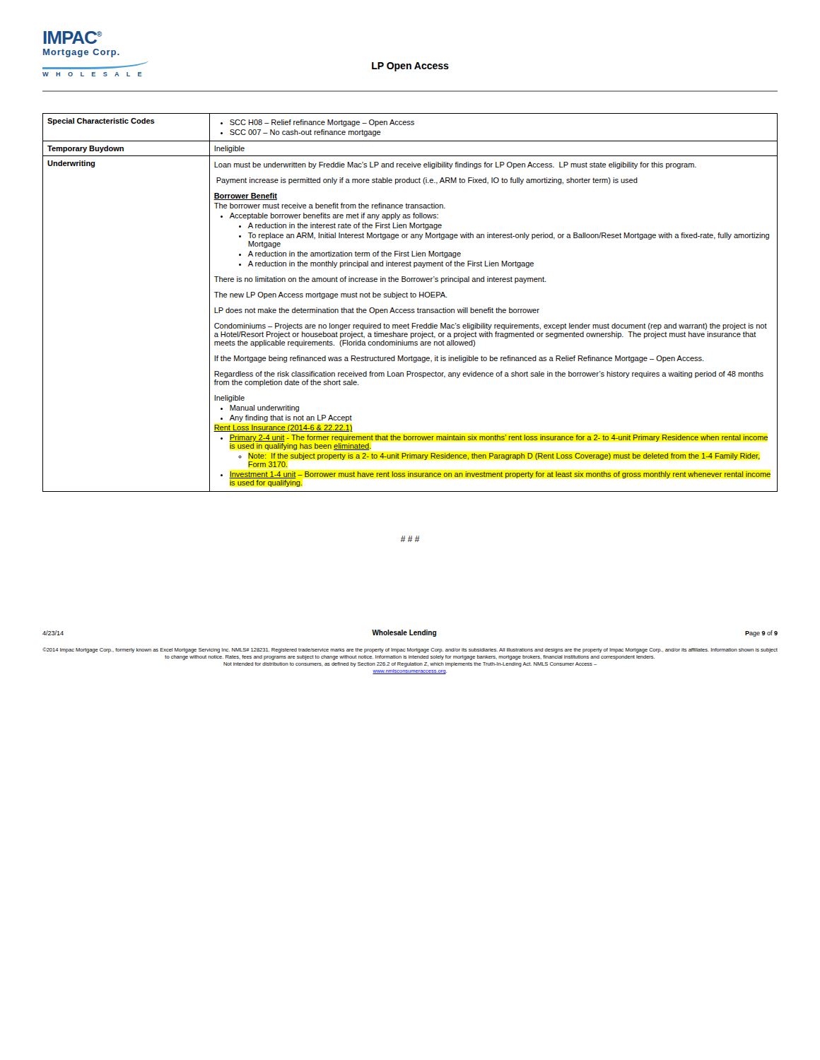IMPAC®
Mortgage Corp.
W H O L E S A L E
LP Open Access
| Special Characteristic Codes | SCC H08 – Relief refinance Mortgage – Open Access SCC 007 – No cash-out refinance mortgage |
| Temporary Buydown | Ineligible |
| Underwriting | Loan must be underwritten by Freddie Mac’s LP and receive eligibility findings for LP Open Access. LP must state eligibility for this program. Payment increase is permitted only if a more stable product (i.e., ARM to Fixed, IO to fully amortizing, shorter term) is used Borrower Benefit The borrower must receive a benefit from the refinance transaction. Acceptable borrower benefits are met if any apply as follows: A reduction in the interest rate of the First Lien Mortgage To replace an ARM, Initial Interest Mortgage or any Mortgage with an interest-only period, or a Balloon/Reset Mortgage with a fixed-rate, fully amortizing Mortgage A reduction in the amortization term of the First Lien Mortgage A reduction in the monthly principal and interest payment of the First Lien Mortgage There is no limitation on the amount of increase in the Borrower’s principal and interest payment. The new LP Open Access mortgage must not be subject to HOEPA. LP does not make the determination that the Open Access transaction will benefit the borrower Condominiums – Projects are no longer required to meet Freddie Mac’s eligibility requirements, except lender must document (rep and warrant) the project is not a Hotel/Resort Project or houseboat project, a timeshare project, or a project with fragmented or segmented ownership. The project must have insurance that meets the applicable requirements. (Florida condominiums are not allowed) If the Mortgage being refinanced was a Restructured Mortgage, it is ineligible to be refinanced as a Relief Refinance Mortgage – Open Access. Regardless of the risk classification received from Loan Prospector, any evidence of a short sale in the borrower’s history requires a waiting period of 48 months from the completion date of the short sale. Ineligible Manual underwriting Any finding that is not an LP Accept Rent Loss Insurance (2014-6 & 22.22.1) Primary 2-4 unit - The former requirement that the borrower maintain six months’ rent loss insurance for a 2- to 4-unit Primary Residence when rental income is used in qualifying has been eliminated . Note: If the subject property is a 2- to 4-unit Primary Residence, then Paragraph D (Rent Loss Coverage) must be deleted from the 1-4 Family Rider, Form 3170. Investment 1-4 unit – Borrower must have rent loss insurance on an investment property for at least six months of gross monthly rent whenever rental income is used for qualifying. |
# # #
4/23/14
Wholesale Lending
Page 9 of 9
©2014 Impac Mortgage Corp., formerly known as Excel Mortgage Servicing Inc. NMLS# 128231. Registered trade/service marks are the property of Impac Mortgage Corp. and/or its subsidiaries. All illustrations and designs are the property of Impac Mortgage Corp., and/or its affiliates. Information shown is subject to change without notice. Rates, fees and programs are subject to change without notice. Information is intended solely for mortgage bankers, mortgage brokers, financial institutions and correspondent lenders.
Not intended for distribution to consumers, as defined by Section 226.2 of Regulation Z, which implements the Truth-In-Lending Act. NMLS Consumer Access –
www.nmlsconsumeraccess.org.